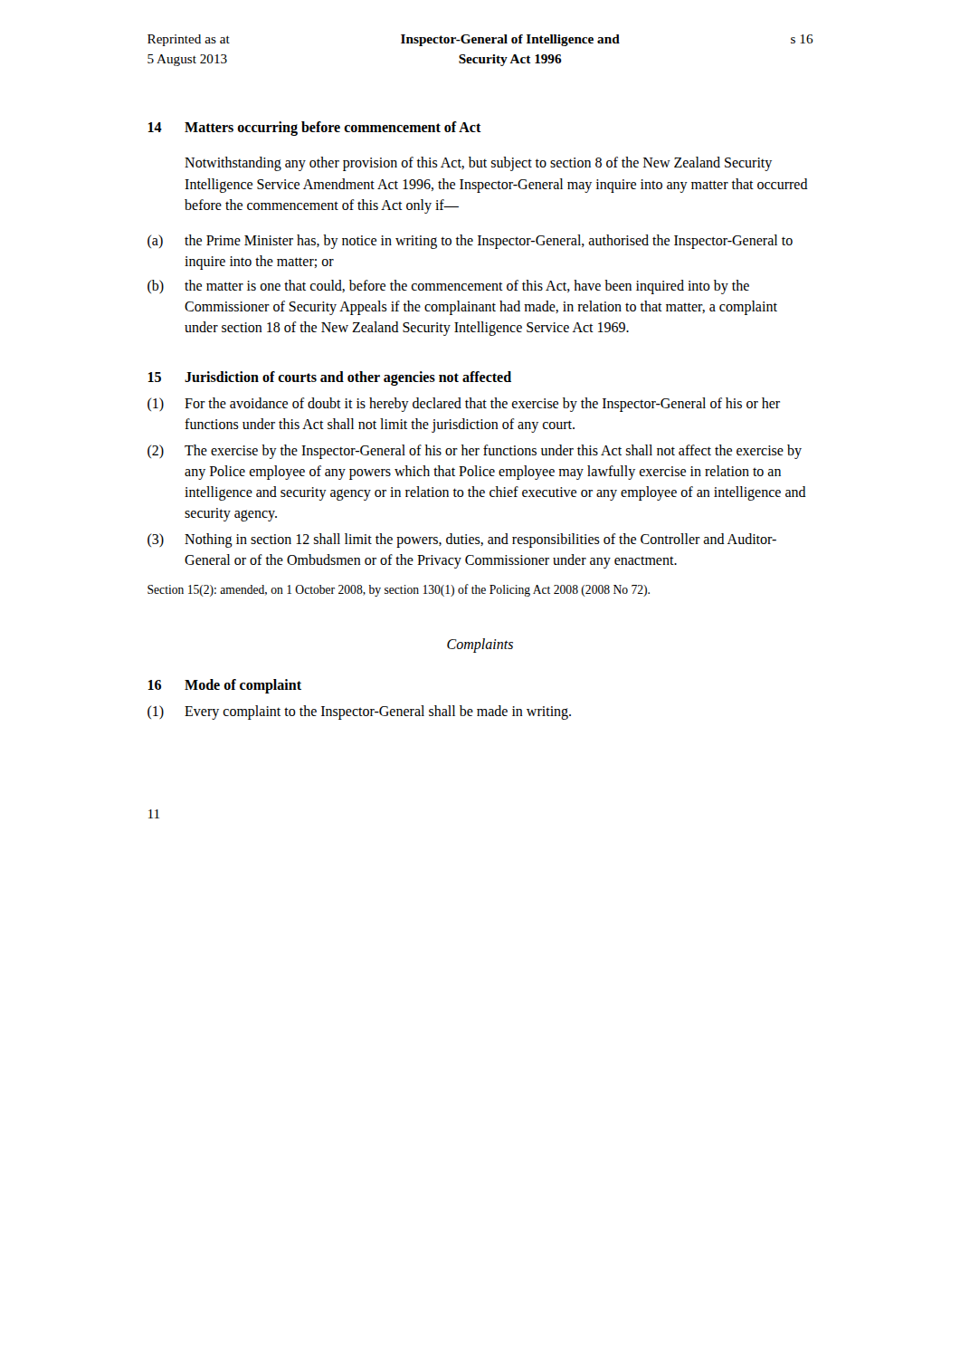Reprinted as at
5 August 2013
Inspector-General of Intelligence and
Security Act 1996
s 16
14 Matters occurring before commencement of Act
Notwithstanding any other provision of this Act, but subject to section 8 of the New Zealand Security Intelligence Service Amendment Act 1996, the Inspector-General may inquire into any matter that occurred before the commencement of this Act only if—
(a) the Prime Minister has, by notice in writing to the Inspector-General, authorised the Inspector-General to inquire into the matter; or
(b) the matter is one that could, before the commencement of this Act, have been inquired into by the Commissioner of Security Appeals if the complainant had made, in relation to that matter, a complaint under section 18 of the New Zealand Security Intelligence Service Act 1969.
15 Jurisdiction of courts and other agencies not affected
(1) For the avoidance of doubt it is hereby declared that the exercise by the Inspector-General of his or her functions under this Act shall not limit the jurisdiction of any court.
(2) The exercise by the Inspector-General of his or her functions under this Act shall not affect the exercise by any Police employee of any powers which that Police employee may lawfully exercise in relation to an intelligence and security agency or in relation to the chief executive or any employee of an intelligence and security agency.
(3) Nothing in section 12 shall limit the powers, duties, and responsibilities of the Controller and Auditor-General or of the Ombudsmen or of the Privacy Commissioner under any enactment.
Section 15(2): amended, on 1 October 2008, by section 130(1) of the Policing Act 2008 (2008 No 72).
Complaints
16 Mode of complaint
(1) Every complaint to the Inspector-General shall be made in writing.
11